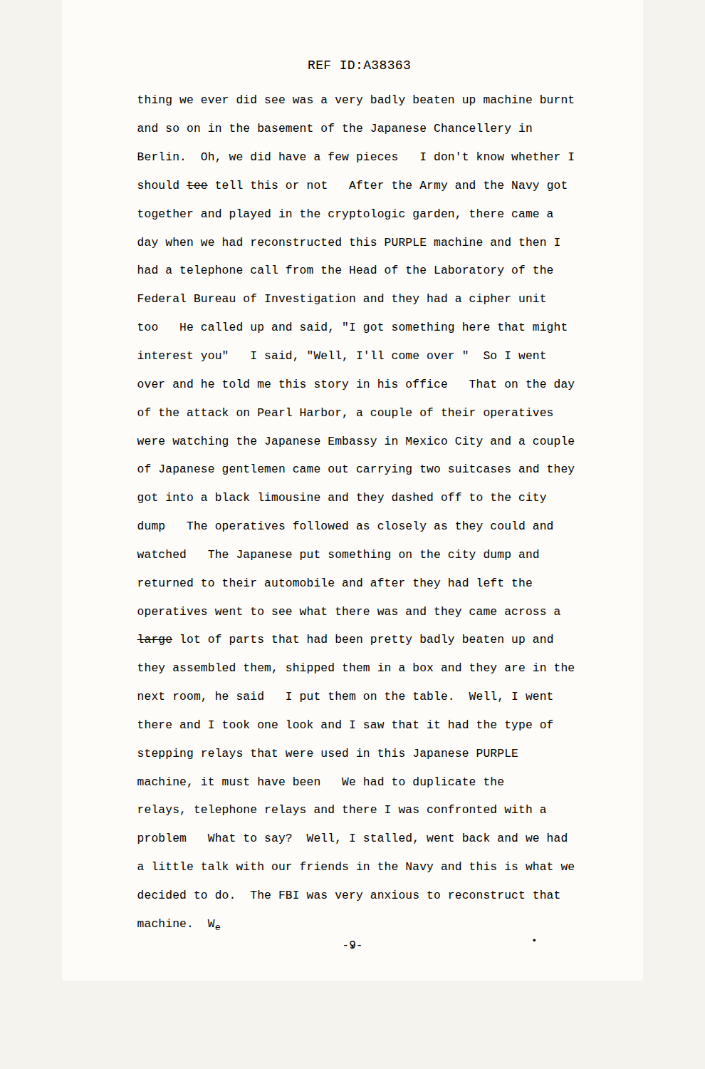REF ID:A38363
thing we ever did see was a very badly beaten up machine burnt and so on in the basement of the Japanese Chancellery in Berlin. Oh, we did have a few pieces I don't know whether I should tee tell this or not After the Army and the Navy got together and played in the cryptologic garden, there came a day when we had reconstructed this PURPLE machine and then I had a telephone call from the Head of the Laboratory of the Federal Bureau of Investigation and they had a cipher unit too He called up and said, "I got something here that might interest you" I said, "Well, I'll come over " So I went over and he told me this story in his office That on the day of the attack on Pearl Harbor, a couple of their operatives were watching the Japanese Embassy in Mexico City and a couple of Japanese gentlemen came out carrying two suitcases and they got into a black limousine and they dashed off to the city dump The operatives followed as closely as they could and watched The Japanese put something on the city dump and returned to their automobile and after they had left the operatives went to see what there was and they came across a large lot of parts that had been pretty badly beaten up and they assembled them, shipped them in a box and they are in the next room, he said I put them on the table. Well, I went there and I took one look and I saw that it had the type of stepping relays that were used in this Japanese PURPLE machine, it must have been We had to duplicate the relays, telephone relays and there I was confronted with a problem What to say? Well, I stalled, went back and we had a little talk with our friends in the Navy and this is what we decided to do. The FBI was very anxious to reconstruct that machine. We
-9-
•